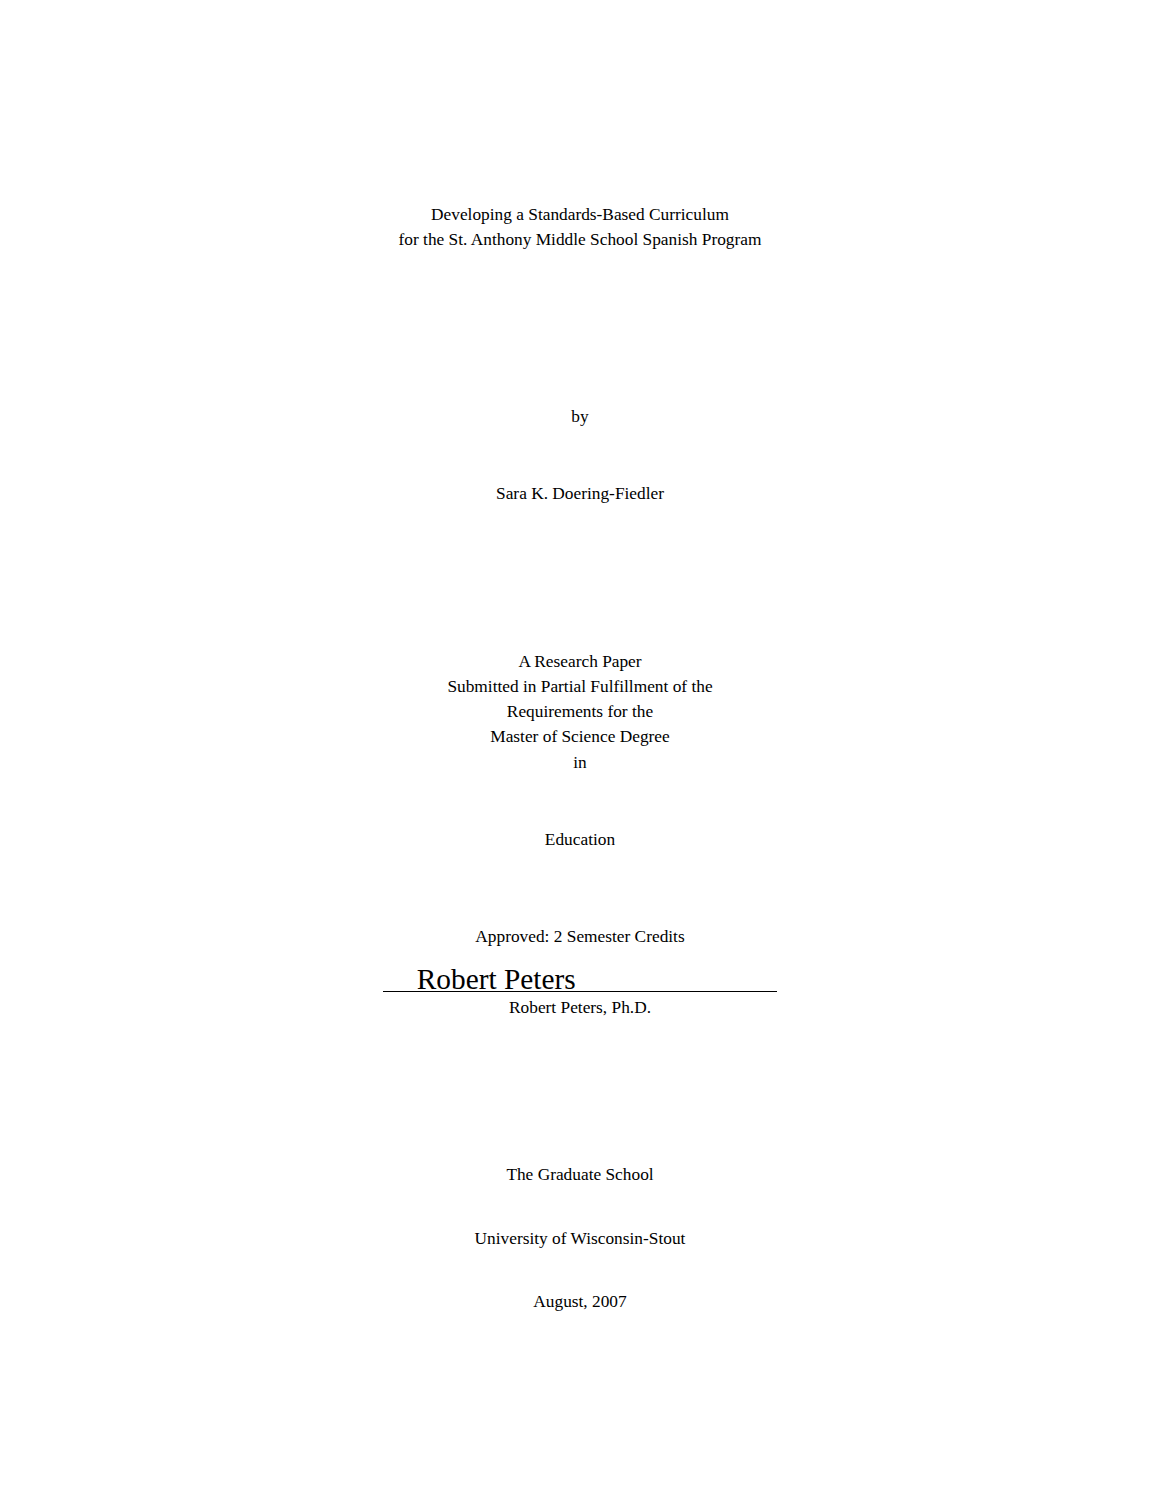Developing a Standards-Based Curriculum
for the St. Anthony Middle School Spanish Program
by
Sara K. Doering-Fiedler
A Research Paper
Submitted in Partial Fulfillment of the
Requirements for the
Master of Science Degree
in
Education
Approved: 2 Semester Credits
Robert Peters
Robert Peters, Ph.D.
The Graduate School
University of Wisconsin-Stout
August, 2007